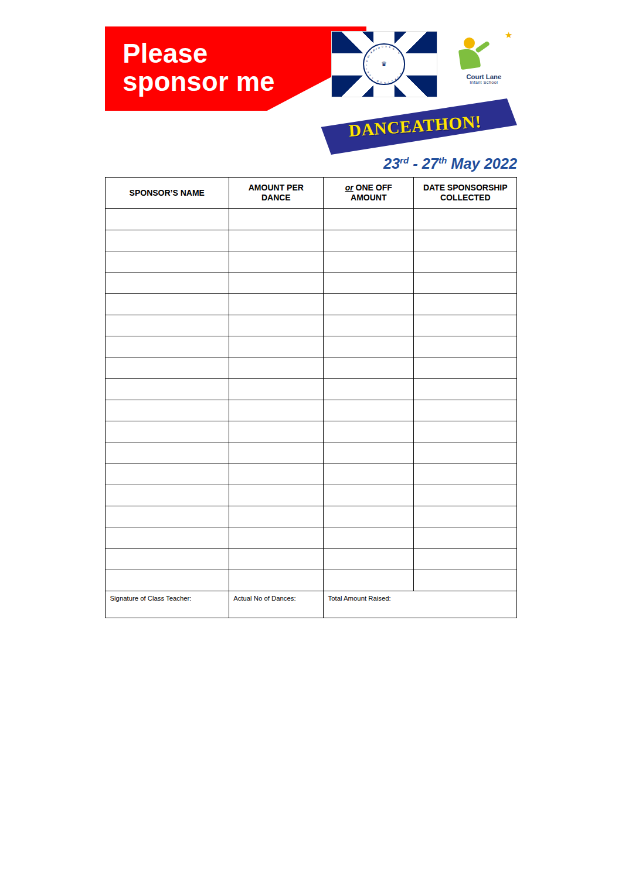Please
sponsor me
T H E Q U E E N ' S P L A T I N U M J U B I L E E 2 0 2 2
♛
★
Court Lane
Infant School
DANCEATHON!
Child’s Name:……………………………………………….
Class: …………………………………………………………….
23rd - 27th May 2022
| SPONSOR’S NAME | AMOUNT PER DANCE | or ONE OFF AMOUNT | DATE SPONSORSHIP COLLECTED |
| --- | --- | --- | --- |
| Signature of Class Teacher: | Actual No of Dances: | Total Amount Raised: | |